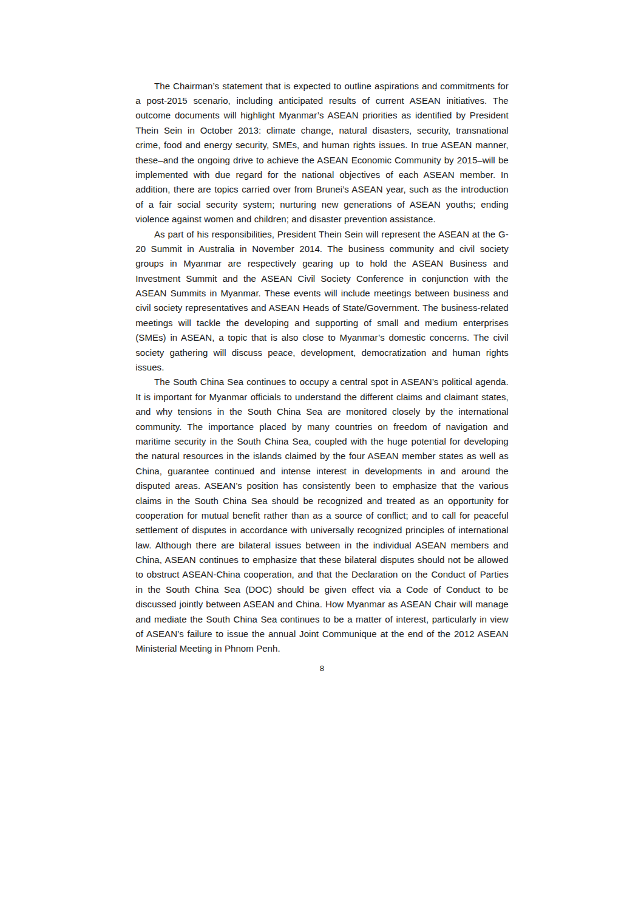The Chairman’s statement that is expected to outline aspirations and commitments for a post-2015 scenario, including anticipated results of current ASEAN initiatives. The outcome documents will highlight Myanmar’s ASEAN priorities as identified by President Thein Sein in October 2013: climate change, natural disasters, security, transnational crime, food and energy security, SMEs, and human rights issues. In true ASEAN manner, these–and the ongoing drive to achieve the ASEAN Economic Community by 2015–will be implemented with due regard for the national objectives of each ASEAN member. In addition, there are topics carried over from Brunei’s ASEAN year, such as the introduction of a fair social security system; nurturing new generations of ASEAN youths; ending violence against women and children; and disaster prevention assistance.
As part of his responsibilities, President Thein Sein will represent the ASEAN at the G-20 Summit in Australia in November 2014. The business community and civil society groups in Myanmar are respectively gearing up to hold the ASEAN Business and Investment Summit and the ASEAN Civil Society Conference in conjunction with the ASEAN Summits in Myanmar. These events will include meetings between business and civil society representatives and ASEAN Heads of State/Government. The business-related meetings will tackle the developing and supporting of small and medium enterprises (SMEs) in ASEAN, a topic that is also close to Myanmar’s domestic concerns. The civil society gathering will discuss peace, development, democratization and human rights issues.
The South China Sea continues to occupy a central spot in ASEAN’s political agenda. It is important for Myanmar officials to understand the different claims and claimant states, and why tensions in the South China Sea are monitored closely by the international community. The importance placed by many countries on freedom of navigation and maritime security in the South China Sea, coupled with the huge potential for developing the natural resources in the islands claimed by the four ASEAN member states as well as China, guarantee continued and intense interest in developments in and around the disputed areas. ASEAN’s position has consistently been to emphasize that the various claims in the South China Sea should be recognized and treated as an opportunity for cooperation for mutual benefit rather than as a source of conflict; and to call for peaceful settlement of disputes in accordance with universally recognized principles of international law. Although there are bilateral issues between in the individual ASEAN members and China, ASEAN continues to emphasize that these bilateral disputes should not be allowed to obstruct ASEAN-China cooperation, and that the Declaration on the Conduct of Parties in the South China Sea (DOC) should be given effect via a Code of Conduct to be discussed jointly between ASEAN and China. How Myanmar as ASEAN Chair will manage and mediate the South China Sea continues to be a matter of interest, particularly in view of ASEAN’s failure to issue the annual Joint Communique at the end of the 2012 ASEAN Ministerial Meeting in Phnom Penh.
8